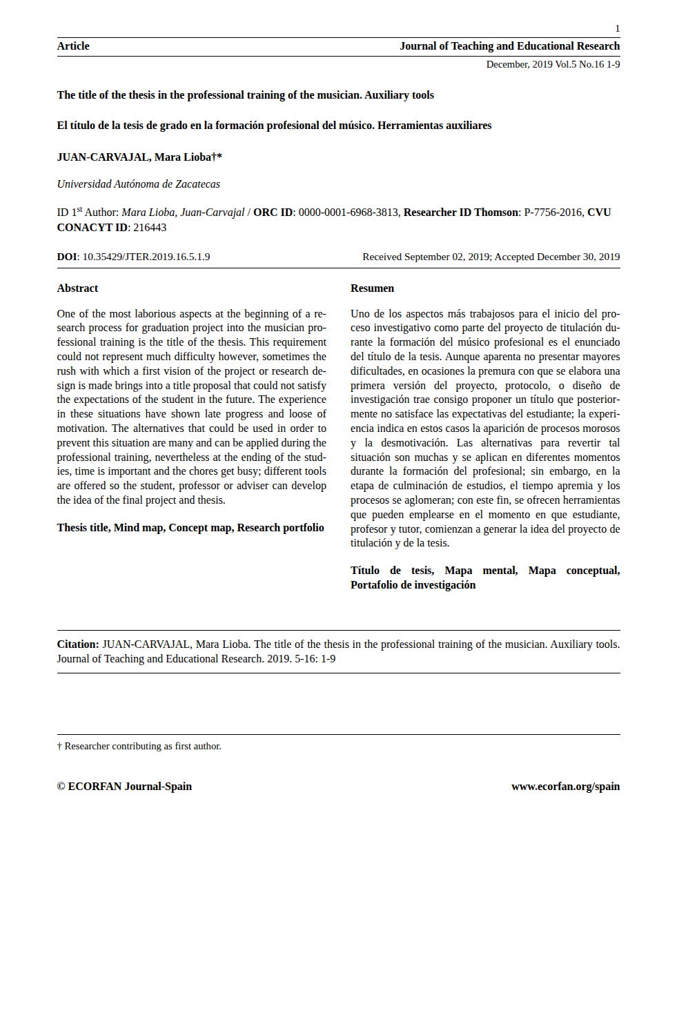1
Article
Journal of Teaching and Educational Research
December, 2019 Vol.5 No.16 1-9
The title of the thesis in the professional training of the musician. Auxiliary tools
El título de la tesis de grado en la formación profesional del músico. Herramientas auxiliares
JUAN-CARVAJAL, Mara Lioba†*
Universidad Autónoma de Zacatecas
ID 1st Author: Mara Lioba, Juan-Carvajal / ORC ID: 0000-0001-6968-3813, Researcher ID Thomson: P-7756-2016, CVU CONACYT ID: 216443
DOI: 10.35429/JTER.2019.16.5.1.9
Received September 02, 2019; Accepted December 30, 2019
Abstract
One of the most laborious aspects at the beginning of a research process for graduation project into the musician professional training is the title of the thesis. This requirement could not represent much difficulty however, sometimes the rush with which a first vision of the project or research design is made brings into a title proposal that could not satisfy the expectations of the student in the future. The experience in these situations have shown late progress and loose of motivation. The alternatives that could be used in order to prevent this situation are many and can be applied during the professional training, nevertheless at the ending of the studies, time is important and the chores get busy; different tools are offered so the student, professor or adviser can develop the idea of the final project and thesis.
Thesis title, Mind map, Concept map, Research portfolio
Resumen
Uno de los aspectos más trabajosos para el inicio del proceso investigativo como parte del proyecto de titulación durante la formación del músico profesional es el enunciado del título de la tesis. Aunque aparenta no presentar mayores dificultades, en ocasiones la premura con que se elabora una primera versión del proyecto, protocolo, o diseño de investigación trae consigo proponer un título que posteriormente no satisface las expectativas del estudiante; la experiencia indica en estos casos la aparición de procesos morosos y la desmotivación. Las alternativas para revertir tal situación son muchas y se aplican en diferentes momentos durante la formación del profesional; sin embargo, en la etapa de culminación de estudios, el tiempo apremia y los procesos se aglomeran; con este fin, se ofrecen herramientas que pueden emplearse en el momento en que estudiante, profesor y tutor, comienzan a generar la idea del proyecto de titulación y de la tesis.
Título de tesis, Mapa mental, Mapa conceptual, Portafolio de investigación
Citation: JUAN-CARVAJAL, Mara Lioba. The title of the thesis in the professional training of the musician. Auxiliary tools. Journal of Teaching and Educational Research. 2019. 5-16: 1-9
† Researcher contributing as first author.
© ECORFAN Journal-Spain
www.ecorfan.org/spain